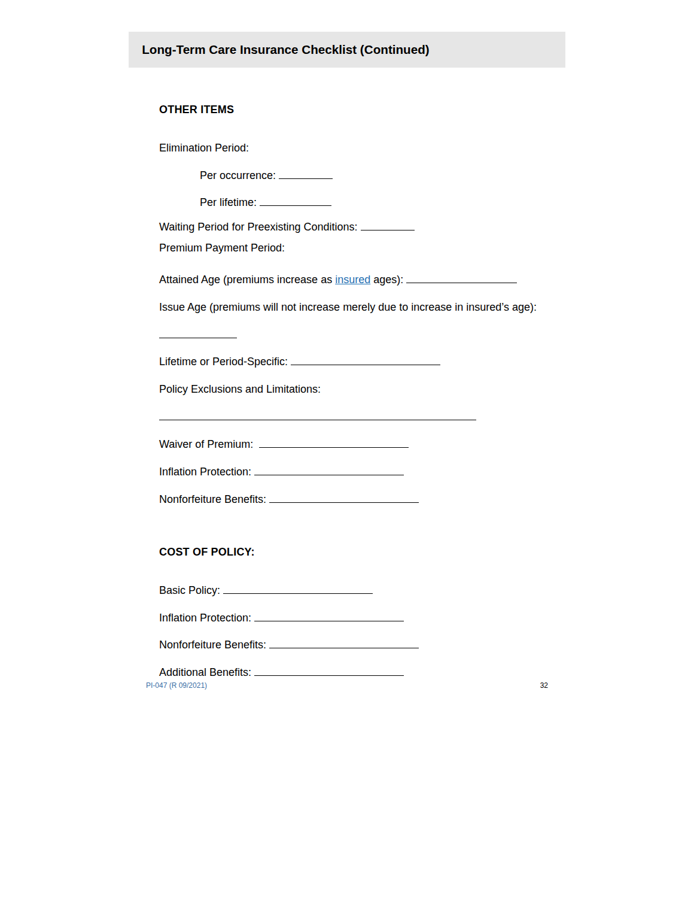Long-Term Care Insurance Checklist (Continued)
OTHER ITEMS
Elimination Period:
Per occurrence:
Per lifetime:
Waiting Period for Preexisting Conditions:
Premium Payment Period:
Attained Age (premiums increase as insured ages):
Issue Age (premiums will not increase merely due to increase in insured’s age):
Lifetime or Period-Specific:
Policy Exclusions and Limitations:
Waiver of Premium:
Inflation Protection:
Nonforfeiture Benefits:
COST OF POLICY:
Basic Policy:
Inflation Protection:
Nonforfeiture Benefits:
Additional Benefits:
PI-047 (R 09/2021) 32